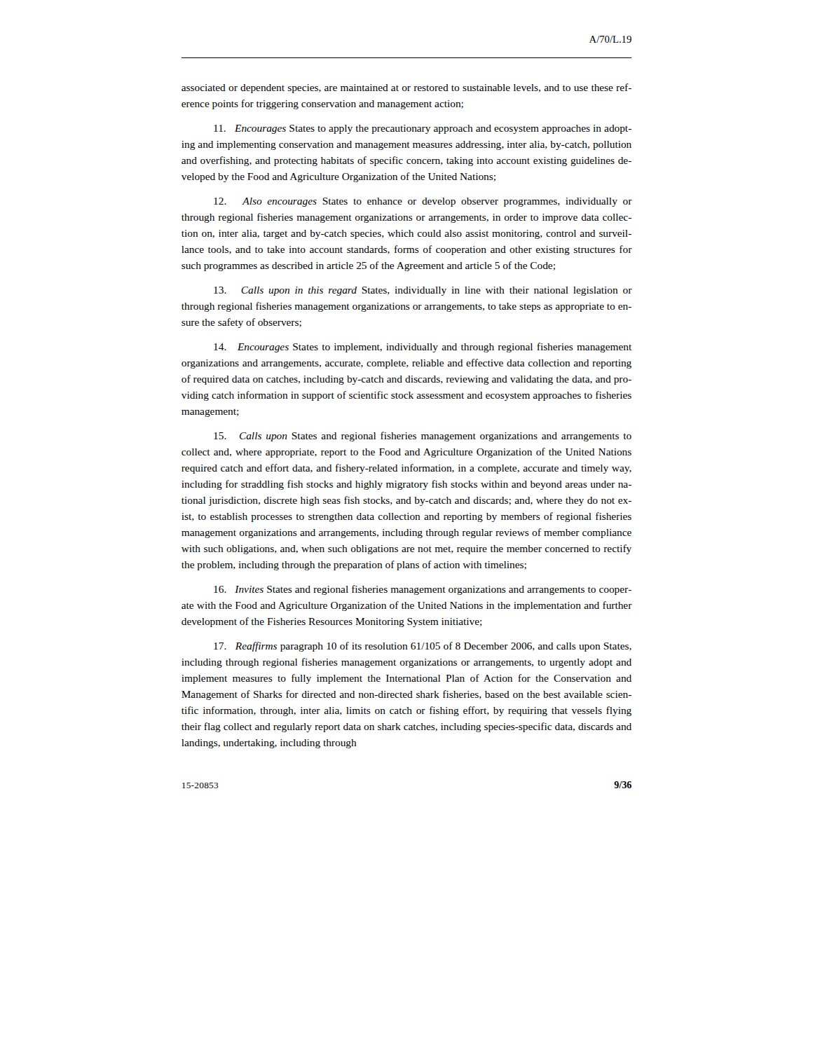A/70/L.19
associated or dependent species, are maintained at or restored to sustainable levels, and to use these reference points for triggering conservation and management action;
11. Encourages States to apply the precautionary approach and ecosystem approaches in adopting and implementing conservation and management measures addressing, inter alia, by-catch, pollution and overfishing, and protecting habitats of specific concern, taking into account existing guidelines developed by the Food and Agriculture Organization of the United Nations;
12. Also encourages States to enhance or develop observer programmes, individually or through regional fisheries management organizations or arrangements, in order to improve data collection on, inter alia, target and by-catch species, which could also assist monitoring, control and surveillance tools, and to take into account standards, forms of cooperation and other existing structures for such programmes as described in article 25 of the Agreement and article 5 of the Code;
13. Calls upon in this regard States, individually in line with their national legislation or through regional fisheries management organizations or arrangements, to take steps as appropriate to ensure the safety of observers;
14. Encourages States to implement, individually and through regional fisheries management organizations and arrangements, accurate, complete, reliable and effective data collection and reporting of required data on catches, including by-catch and discards, reviewing and validating the data, and providing catch information in support of scientific stock assessment and ecosystem approaches to fisheries management;
15. Calls upon States and regional fisheries management organizations and arrangements to collect and, where appropriate, report to the Food and Agriculture Organization of the United Nations required catch and effort data, and fishery-related information, in a complete, accurate and timely way, including for straddling fish stocks and highly migratory fish stocks within and beyond areas under national jurisdiction, discrete high seas fish stocks, and by-catch and discards; and, where they do not exist, to establish processes to strengthen data collection and reporting by members of regional fisheries management organizations and arrangements, including through regular reviews of member compliance with such obligations, and, when such obligations are not met, require the member concerned to rectify the problem, including through the preparation of plans of action with timelines;
16. Invites States and regional fisheries management organizations and arrangements to cooperate with the Food and Agriculture Organization of the United Nations in the implementation and further development of the Fisheries Resources Monitoring System initiative;
17. Reaffirms paragraph 10 of its resolution 61/105 of 8 December 2006, and calls upon States, including through regional fisheries management organizations or arrangements, to urgently adopt and implement measures to fully implement the International Plan of Action for the Conservation and Management of Sharks for directed and non-directed shark fisheries, based on the best available scientific information, through, inter alia, limits on catch or fishing effort, by requiring that vessels flying their flag collect and regularly report data on shark catches, including species-specific data, discards and landings, undertaking, including through
15-20853
9/36